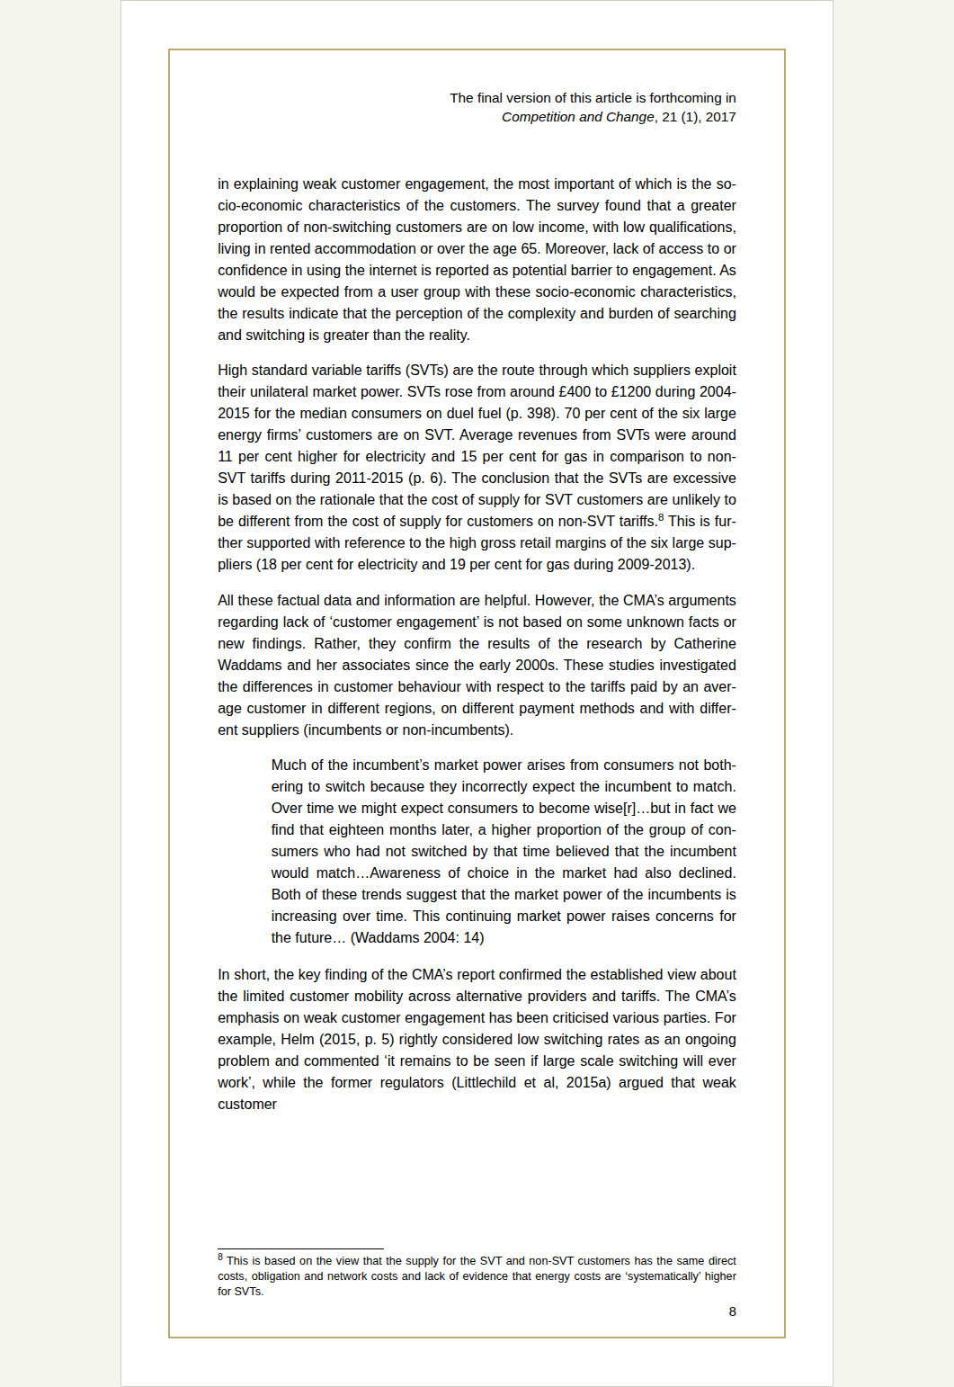The final version of this article is forthcoming in
Competition and Change, 21 (1), 2017
in explaining weak customer engagement, the most important of which is the socio-economic characteristics of the customers. The survey found that a greater proportion of non-switching customers are on low income, with low qualifications, living in rented accommodation or over the age 65. Moreover, lack of access to or confidence in using the internet is reported as potential barrier to engagement. As would be expected from a user group with these socio-economic characteristics, the results indicate that the perception of the complexity and burden of searching and switching is greater than the reality.
High standard variable tariffs (SVTs) are the route through which suppliers exploit their unilateral market power. SVTs rose from around £400 to £1200 during 2004-2015 for the median consumers on duel fuel (p. 398). 70 per cent of the six large energy firms’ customers are on SVT. Average revenues from SVTs were around 11 per cent higher for electricity and 15 per cent for gas in comparison to non-SVT tariffs during 2011-2015 (p. 6). The conclusion that the SVTs are excessive is based on the rationale that the cost of supply for SVT customers are unlikely to be different from the cost of supply for customers on non-SVT tariffs.8 This is further supported with reference to the high gross retail margins of the six large suppliers (18 per cent for electricity and 19 per cent for gas during 2009-2013).
All these factual data and information are helpful. However, the CMA’s arguments regarding lack of ‘customer engagement’ is not based on some unknown facts or new findings. Rather, they confirm the results of the research by Catherine Waddams and her associates since the early 2000s. These studies investigated the differences in customer behaviour with respect to the tariffs paid by an average customer in different regions, on different payment methods and with different suppliers (incumbents or non-incumbents).
Much of the incumbent’s market power arises from consumers not bothering to switch because they incorrectly expect the incumbent to match. Over time we might expect consumers to become wise[r]…but in fact we find that eighteen months later, a higher proportion of the group of consumers who had not switched by that time believed that the incumbent would match…Awareness of choice in the market had also declined. Both of these trends suggest that the market power of the incumbents is increasing over time. This continuing market power raises concerns for the future… (Waddams 2004: 14)
In short, the key finding of the CMA’s report confirmed the established view about the limited customer mobility across alternative providers and tariffs. The CMA’s emphasis on weak customer engagement has been criticised various parties. For example, Helm (2015, p. 5) rightly considered low switching rates as an ongoing problem and commented ‘it remains to be seen if large scale switching will ever work’, while the former regulators (Littlechild et al, 2015a) argued that weak customer
8 This is based on the view that the supply for the SVT and non-SVT customers has the same direct costs, obligation and network costs and lack of evidence that energy costs are ‘systematically’ higher for SVTs.
8